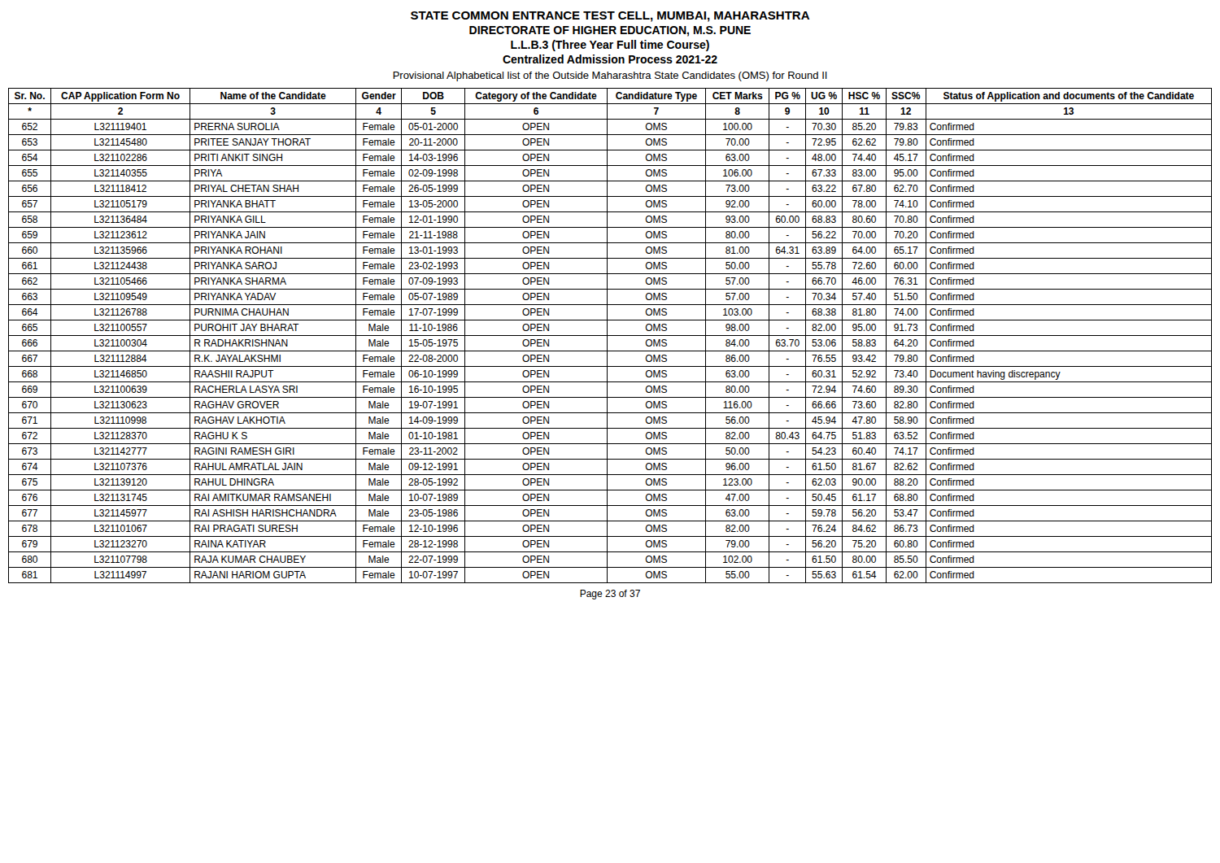STATE COMMON ENTRANCE TEST CELL, MUMBAI, MAHARASHTRA
DIRECTORATE OF HIGHER EDUCATION, M.S. PUNE
L.L.B.3 (Three Year Full time Course)
Centralized Admission Process 2021-22
Provisional Alphabetical list of the Outside Maharashtra State Candidates (OMS) for Round II
| Sr. No. | CAP Application Form No | Name of the Candidate | Gender | DOB | Category of the Candidate | Candidature Type | CET Marks | PG % | UG % | HSC % | SSC% | Status of Application and documents of the Candidate |
| --- | --- | --- | --- | --- | --- | --- | --- | --- | --- | --- | --- | --- |
| * | 2 | 3 | 4 | 5 | 6 | 7 | 8 | 9 | 10 | 11 | 12 | 13 |
| 652 | L321119401 | PRERNA SUROLIA | Female | 05-01-2000 | OPEN | OMS | 100.00 | - | 70.30 | 85.20 | 79.83 | Confirmed |
| 653 | L321145480 | PRITEE SANJAY THORAT | Female | 20-11-2000 | OPEN | OMS | 70.00 | - | 72.95 | 62.62 | 79.80 | Confirmed |
| 654 | L321102286 | PRITI ANKIT SINGH | Female | 14-03-1996 | OPEN | OMS | 63.00 | - | 48.00 | 74.40 | 45.17 | Confirmed |
| 655 | L321140355 | PRIYA | Female | 02-09-1998 | OPEN | OMS | 106.00 | - | 67.33 | 83.00 | 95.00 | Confirmed |
| 656 | L321118412 | PRIYAL CHETAN SHAH | Female | 26-05-1999 | OPEN | OMS | 73.00 | - | 63.22 | 67.80 | 62.70 | Confirmed |
| 657 | L321105179 | PRIYANKA BHATT | Female | 13-05-2000 | OPEN | OMS | 92.00 | - | 60.00 | 78.00 | 74.10 | Confirmed |
| 658 | L321136484 | PRIYANKA GILL | Female | 12-01-1990 | OPEN | OMS | 93.00 | 60.00 | 68.83 | 80.60 | 70.80 | Confirmed |
| 659 | L321123612 | PRIYANKA JAIN | Female | 21-11-1988 | OPEN | OMS | 80.00 | - | 56.22 | 70.00 | 70.20 | Confirmed |
| 660 | L321135966 | PRIYANKA ROHANI | Female | 13-01-1993 | OPEN | OMS | 81.00 | 64.31 | 63.89 | 64.00 | 65.17 | Confirmed |
| 661 | L321124438 | PRIYANKA SAROJ | Female | 23-02-1993 | OPEN | OMS | 50.00 | - | 55.78 | 72.60 | 60.00 | Confirmed |
| 662 | L321105466 | PRIYANKA SHARMA | Female | 07-09-1993 | OPEN | OMS | 57.00 | - | 66.70 | 46.00 | 76.31 | Confirmed |
| 663 | L321109549 | PRIYANKA YADAV | Female | 05-07-1989 | OPEN | OMS | 57.00 | - | 70.34 | 57.40 | 51.50 | Confirmed |
| 664 | L321126788 | PURNIMA CHAUHAN | Female | 17-07-1999 | OPEN | OMS | 103.00 | - | 68.38 | 81.80 | 74.00 | Confirmed |
| 665 | L321100557 | PUROHIT JAY BHARAT | Male | 11-10-1986 | OPEN | OMS | 98.00 | - | 82.00 | 95.00 | 91.73 | Confirmed |
| 666 | L321100304 | R RADHAKRISHNAN | Male | 15-05-1975 | OPEN | OMS | 84.00 | 63.70 | 53.06 | 58.83 | 64.20 | Confirmed |
| 667 | L321112884 | R.K. JAYALAKSHMI | Female | 22-08-2000 | OPEN | OMS | 86.00 | - | 76.55 | 93.42 | 79.80 | Confirmed |
| 668 | L321146850 | RAASHII RAJPUT | Female | 06-10-1999 | OPEN | OMS | 63.00 | - | 60.31 | 52.92 | 73.40 | Document having discrepancy |
| 669 | L321100639 | RACHERLA LASYA SRI | Female | 16-10-1995 | OPEN | OMS | 80.00 | - | 72.94 | 74.60 | 89.30 | Confirmed |
| 670 | L321130623 | RAGHAV GROVER | Male | 19-07-1991 | OPEN | OMS | 116.00 | - | 66.66 | 73.60 | 82.80 | Confirmed |
| 671 | L321110998 | RAGHAV LAKHOTIA | Male | 14-09-1999 | OPEN | OMS | 56.00 | - | 45.94 | 47.80 | 58.90 | Confirmed |
| 672 | L321128370 | RAGHU K S | Male | 01-10-1981 | OPEN | OMS | 82.00 | 80.43 | 64.75 | 51.83 | 63.52 | Confirmed |
| 673 | L321142777 | RAGINI RAMESH GIRI | Female | 23-11-2002 | OPEN | OMS | 50.00 | - | 54.23 | 60.40 | 74.17 | Confirmed |
| 674 | L321107376 | RAHUL AMRATLAL JAIN | Male | 09-12-1991 | OPEN | OMS | 96.00 | - | 61.50 | 81.67 | 82.62 | Confirmed |
| 675 | L321139120 | RAHUL DHINGRA | Male | 28-05-1992 | OPEN | OMS | 123.00 | - | 62.03 | 90.00 | 88.20 | Confirmed |
| 676 | L321131745 | RAI AMITKUMAR RAMSANEHI | Male | 10-07-1989 | OPEN | OMS | 47.00 | - | 50.45 | 61.17 | 68.80 | Confirmed |
| 677 | L321145977 | RAI ASHISH HARISHCHANDRA | Male | 23-05-1986 | OPEN | OMS | 63.00 | - | 59.78 | 56.20 | 53.47 | Confirmed |
| 678 | L321101067 | RAI PRAGATI SURESH | Female | 12-10-1996 | OPEN | OMS | 82.00 | - | 76.24 | 84.62 | 86.73 | Confirmed |
| 679 | L321123270 | RAINA KATIYAR | Female | 28-12-1998 | OPEN | OMS | 79.00 | - | 56.20 | 75.20 | 60.80 | Confirmed |
| 680 | L321107798 | RAJA KUMAR CHAUBEY | Male | 22-07-1999 | OPEN | OMS | 102.00 | - | 61.50 | 80.00 | 85.50 | Confirmed |
| 681 | L321114997 | RAJANI HARIOM GUPTA | Female | 10-07-1997 | OPEN | OMS | 55.00 | - | 55.63 | 61.54 | 62.00 | Confirmed |
Page 23 of 37